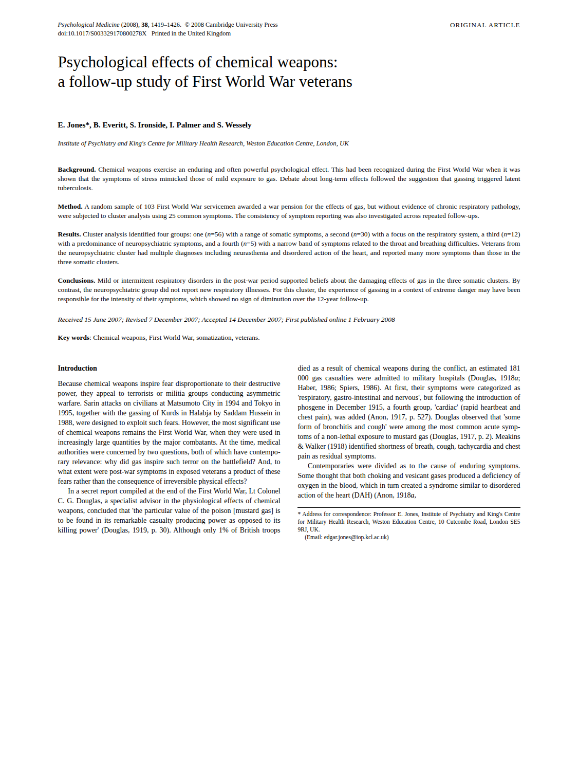Psychological Medicine (2008), 38, 1419–1426. © 2008 Cambridge University Press
doi:10.1017/S003329170800278X Printed in the United Kingdom
ORIGINAL ARTICLE
Psychological effects of chemical weapons:
a follow-up study of First World War veterans
E. Jones*, B. Everitt, S. Ironside, I. Palmer and S. Wessely
Institute of Psychiatry and King's Centre for Military Health Research, Weston Education Centre, London, UK
Background. Chemical weapons exercise an enduring and often powerful psychological effect. This had been recognized during the First World War when it was shown that the symptoms of stress mimicked those of mild exposure to gas. Debate about long-term effects followed the suggestion that gassing triggered latent tuberculosis.
Method. A random sample of 103 First World War servicemen awarded a war pension for the effects of gas, but without evidence of chronic respiratory pathology, were subjected to cluster analysis using 25 common symptoms. The consistency of symptom reporting was also investigated across repeated follow-ups.
Results. Cluster analysis identified four groups: one (n=56) with a range of somatic symptoms, a second (n=30) with a focus on the respiratory system, a third (n=12) with a predominance of neuropsychiatric symptoms, and a fourth (n=5) with a narrow band of symptoms related to the throat and breathing difficulties. Veterans from the neuropsychiatric cluster had multiple diagnoses including neurasthenia and disordered action of the heart, and reported many more symptoms than those in the three somatic clusters.
Conclusions. Mild or intermittent respiratory disorders in the post-war period supported beliefs about the damaging effects of gas in the three somatic clusters. By contrast, the neuropsychiatric group did not report new respiratory illnesses. For this cluster, the experience of gassing in a context of extreme danger may have been responsible for the intensity of their symptoms, which showed no sign of diminution over the 12-year follow-up.
Received 15 June 2007; Revised 7 December 2007; Accepted 14 December 2007; First published online 1 February 2008
Key words: Chemical weapons, First World War, somatization, veterans.
Introduction
Because chemical weapons inspire fear disproportionate to their destructive power, they appeal to terrorists or militia groups conducting asymmetric warfare. Sarin attacks on civilians at Matsumoto City in 1994 and Tokyo in 1995, together with the gassing of Kurds in Halabja by Saddam Hussein in 1988, were designed to exploit such fears. However, the most significant use of chemical weapons remains the First World War, when they were used in increasingly large quantities by the major combatants. At the time, medical authorities were concerned by two questions, both of which have contemporary relevance: why did gas inspire such terror on the battlefield? And, to what extent were post-war symptoms in exposed veterans a product of these fears rather than the consequence of irreversible physical effects?
In a secret report compiled at the end of the First World War, Lt Colonel C. G. Douglas, a specialist advisor in the physiological effects of chemical weapons, concluded that 'the particular value of the poison [mustard gas] is to be found in its remarkable casualty producing power as opposed to its killing power' (Douglas, 1919, p. 30). Although only 1% of British troops died as a result of chemical weapons during the conflict, an estimated 181 000 gas casualties were admitted to military hospitals (Douglas, 1918a; Haber, 1986; Spiers, 1986). At first, their symptoms were categorized as 'respiratory, gastro-intestinal and nervous', but following the introduction of phosgene in December 1915, a fourth group, 'cardiac' (rapid heartbeat and chest pain), was added (Anon, 1917, p. 527). Douglas observed that 'some form of bronchitis and cough' were among the most common acute symptoms of a non-lethal exposure to mustard gas (Douglas, 1917, p. 2). Meakins & Walker (1918) identified shortness of breath, cough, tachycardia and chest pain as residual symptoms.
Contemporaries were divided as to the cause of enduring symptoms. Some thought that both choking and vesicant gases produced a deficiency of oxygen in the blood, which in turn created a syndrome similar to disordered action of the heart (DAH) (Anon, 1918a,
* Address for correspondence: Professor E. Jones, Institute of Psychiatry and King's Centre for Military Health Research, Weston Education Centre, 10 Cutcombe Road, London SE5 9RJ, UK.
(Email: edgar.jones@iop.kcl.ac.uk)